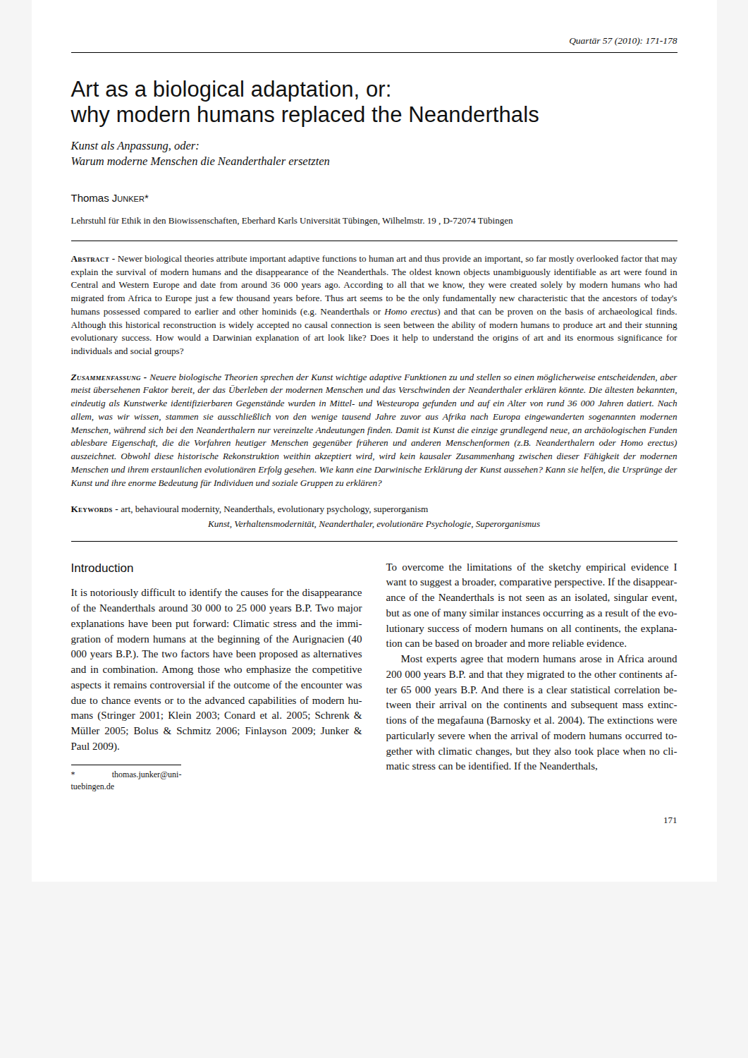Quartär 57 (2010): 171-178
Art as a biological adaptation, or:
why modern humans replaced the Neanderthals
Kunst als Anpassung, oder:
Warum moderne Menschen die Neanderthaler ersetzten
Thomas Junker*
Lehrstuhl für Ethik in den Biowissenschaften, Eberhard Karls Universität Tübingen, Wilhelmstr. 19 , D-72074 Tübingen
Abstract - Newer biological theories attribute important adaptive functions to human art and thus provide an important, so far mostly overlooked factor that may explain the survival of modern humans and the disappearance of the Neanderthals. The oldest known objects unambiguously identifiable as art were found in Central and Western Europe and date from around 36 000 years ago. According to all that we know, they were created solely by modern humans who had migrated from Africa to Europe just a few thousand years before. Thus art seems to be the only fundamentally new characteristic that the ancestors of today's humans possessed compared to earlier and other hominids (e.g. Neanderthals or Homo erectus) and that can be proven on the basis of archaeological finds. Although this historical reconstruction is widely accepted no causal connection is seen between the ability of modern humans to produce art and their stunning evolutionary success. How would a Darwinian explanation of art look like? Does it help to understand the origins of art and its enormous significance for individuals and social groups?
Zusammenfassung - Neuere biologische Theorien sprechen der Kunst wichtige adaptive Funktionen zu und stellen so einen möglicherweise entscheidenden, aber meist übersehenen Faktor bereit, der das Überleben der modernen Menschen und das Verschwinden der Neanderthaler erklären könnte. Die ältesten bekannten, eindeutig als Kunstwerke identifizierbaren Gegenstände wurden in Mittel- und Westeuropa gefunden und auf ein Alter von rund 36 000 Jahren datiert. Nach allem, was wir wissen, stammen sie ausschließlich von den wenige tausend Jahre zuvor aus Afrika nach Europa eingewanderten sogenannten modernen Menschen, während sich bei den Neanderthalern nur vereinzelte Andeutungen finden. Damit ist Kunst die einzige grundlegend neue, an archäologischen Funden ablesbare Eigenschaft, die die Vorfahren heutiger Menschen gegenüber früheren und anderen Menschenformen (z.B. Neanderthalern oder Homo erectus) auszeichnet. Obwohl diese historische Rekonstruktion weithin akzeptiert wird, wird kein kausaler Zusammenhang zwischen dieser Fähigkeit der modernen Menschen und ihrem erstaunlichen evolutionären Erfolg gesehen. Wie kann eine Darwinische Erklärung der Kunst aussehen? Kann sie helfen, die Ursprünge der Kunst und ihre enorme Bedeutung für Individuen und soziale Gruppen zu erklären?
Keywords - art, behavioural modernity, Neanderthals, evolutionary psychology, superorganism Kunst, Verhaltensmodernität, Neanderthaler, evolutionäre Psychologie, Superorganismus
Introduction
It is notoriously difficult to identify the causes for the disappearance of the Neanderthals around 30 000 to 25 000 years B.P. Two major explanations have been put forward: Climatic stress and the immigration of modern humans at the beginning of the Aurignacien (40 000 years B.P.). The two factors have been proposed as alternatives and in combination. Among those who emphasize the competitive aspects it remains controversial if the outcome of the encounter was due to chance events or to the advanced capabilities of modern humans (Stringer 2001; Klein 2003; Conard et al. 2005; Schrenk & Müller 2005; Bolus & Schmitz 2006; Finlayson 2009; Junker & Paul 2009).
* thomas.junker@uni-tuebingen.de
To overcome the limitations of the sketchy empirical evidence I want to suggest a broader, comparative perspective. If the disappearance of the Neanderthals is not seen as an isolated, singular event, but as one of many similar instances occurring as a result of the evolutionary success of modern humans on all continents, the explanation can be based on broader and more reliable evidence.
Most experts agree that modern humans arose in Africa around 200 000 years B.P. and that they migrated to the other continents after 65 000 years B.P. And there is a clear statistical correlation between their arrival on the continents and subsequent mass extinctions of the megafauna (Barnosky et al. 2004). The extinctions were particularly severe when the arrival of modern humans occurred together with climatic changes, but they also took place when no climatic stress can be identified. If the Neanderthals,
171